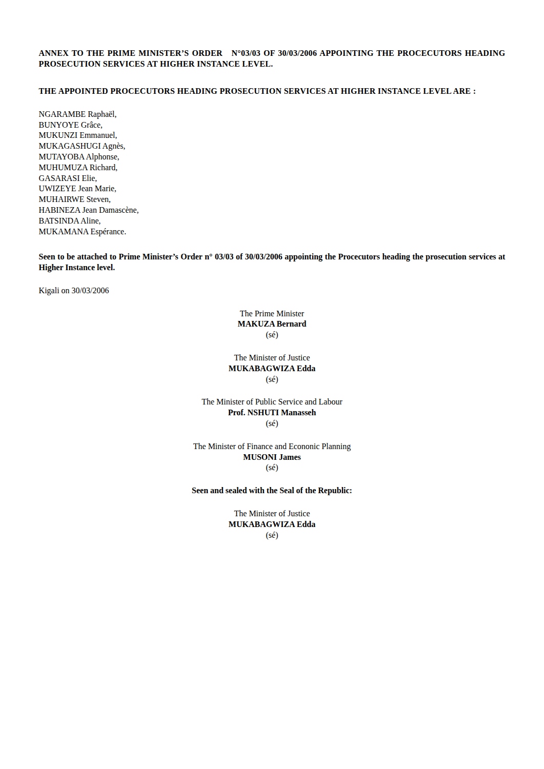Annex to the Prime Minister’s Order N°03/03 of 30/03/2006 appointing the Procecutors heading prosecution services at higher instance level.
The appointed Procecutors heading prosecution services at higher instance level are :
NGARAMBE Raphaël,
BUNYOYE Grâce,
MUKUNZI Emmanuel,
MUKAGASHUGI Agnès,
MUTAYOBA Alphonse,
MUHUMUZA Richard,
GASARASI Elie,
UWIZEYE Jean Marie,
MUHAIRWE Steven,
HABINEZA Jean Damascène,
BATSINDA Aline,
MUKAMANA Espérance.
Seen to be attached to Prime Minister’s Order n° 03/03 of 30/03/2006 appointing the Procecutors heading the prosecution services at Higher Instance level.
Kigali on 30/03/2006
The Prime Minister
MAKUZA Bernard
(sé)
The Minister of Justice
MUKABAGWIZA Edda
(sé)
The Minister of Public Service and Labour
Prof. NSHUTI Manasseh
(sé)
The Minister of Finance and Econonic Planning
MUSONI James
(sé)
Seen and sealed with the Seal of the Republic:
The Minister of Justice
MUKABAGWIZA Edda
(sé)